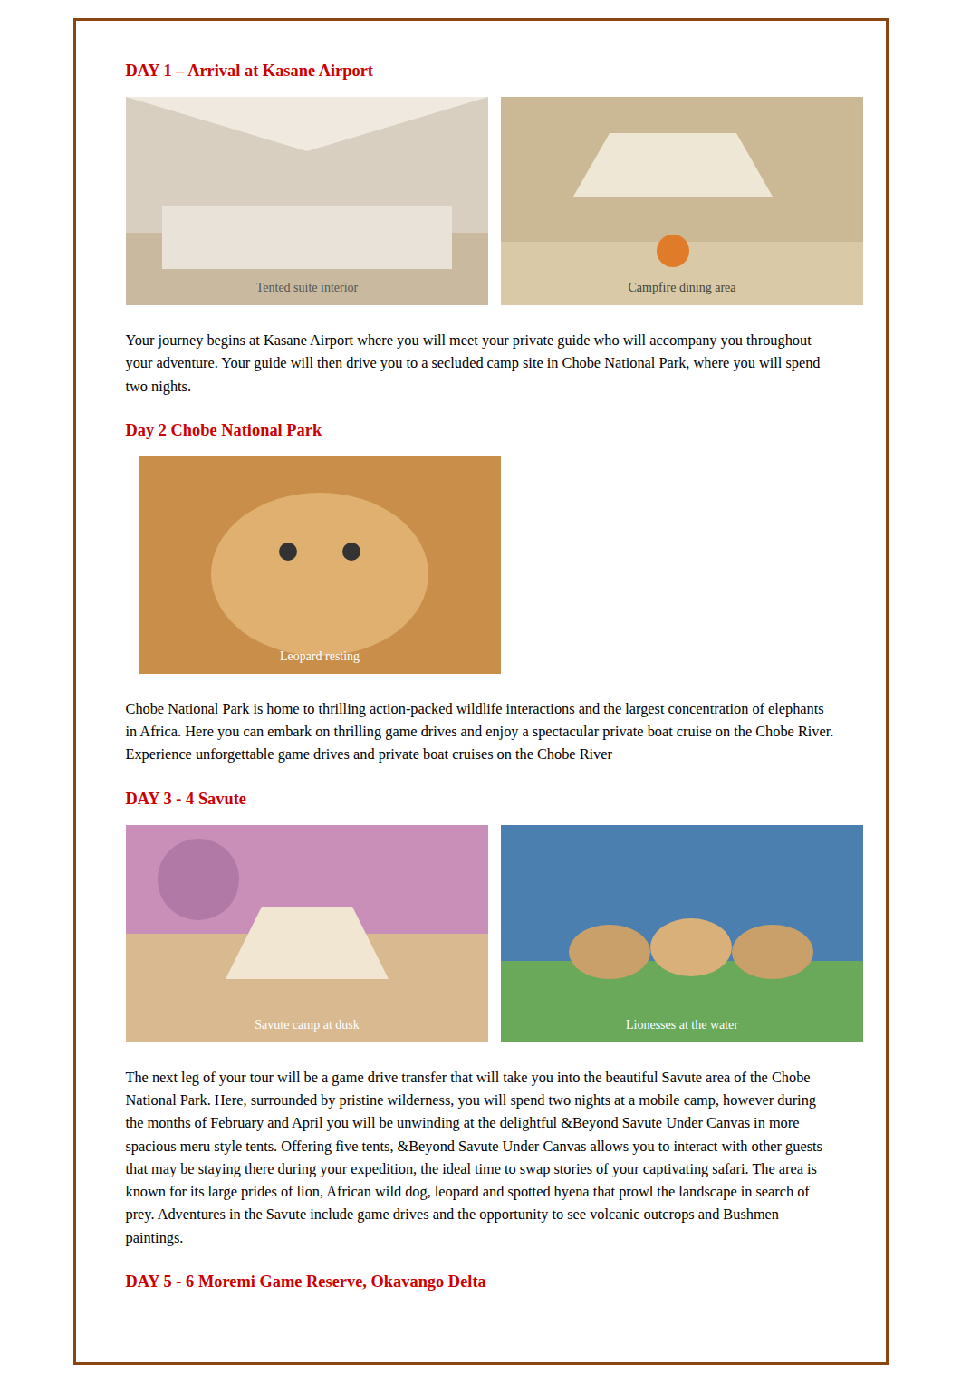DAY 1 – Arrival at Kasane Airport
Your journey begins at Kasane Airport where you will meet your private guide who will accompany you throughout your adventure. Your guide will then drive you to a secluded camp site in Chobe National Park, where you will spend two nights.
Day 2 Chobe National Park
Chobe National Park is home to thrilling action-packed wildlife interactions and the largest concentration of elephants in Africa. Here you can embark on thrilling game drives and enjoy a spectacular private boat cruise on the Chobe River. Experience unforgettable game drives and private boat cruises on the Chobe River
DAY 3 - 4 Savute
The next leg of your tour will be a game drive transfer that will take you into the beautiful Savute area of the Chobe National Park. Here, surrounded by pristine wilderness, you will spend two nights at a mobile camp, however during the months of February and April you will be unwinding at the delightful &Beyond Savute Under Canvas in more spacious meru style tents. Offering five tents, &Beyond Savute Under Canvas allows you to interact with other guests that may be staying there during your expedition, the ideal time to swap stories of your captivating safari. The area is known for its large prides of lion, African wild dog, leopard and spotted hyena that prowl the landscape in search of prey. Adventures in the Savute include game drives and the opportunity to see volcanic outcrops and Bushmen paintings.
DAY 5 - 6 Moremi Game Reserve, Okavango Delta